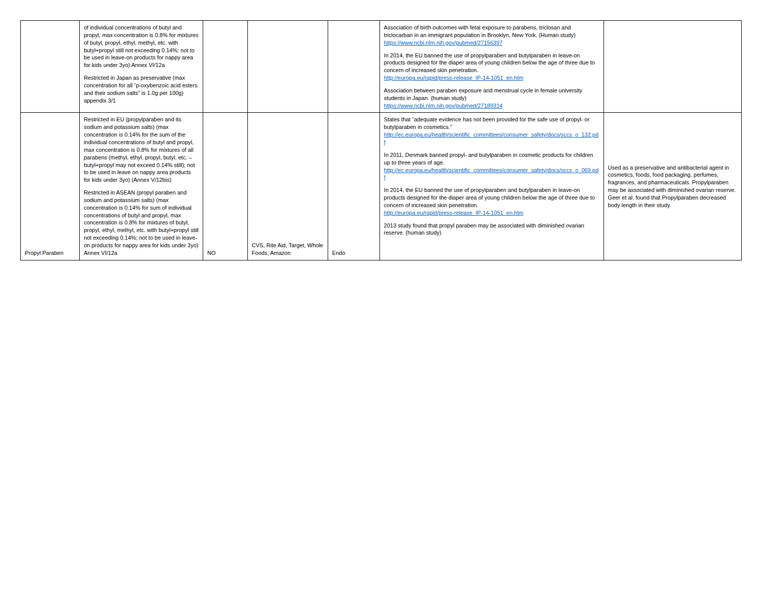| | of individual concentrations of butyl and propyl, max concentration is 0.8% for mixtures of butyl, propyl, ethyl, methyl, etc. with butyl+propyl still not exceeding 0.14%; not to be used in leave-on products for nappy area for kids under 3yo) Annex VI/12a Restricted in Japan as preservative (max concentration for all “p-oxybenzoic acid esters and their sodium salts” is 1.0g per 100g) appendix 3/1 | | | | Association of birth outcomes with fetal exposure to parabens, triclosan and triclocarban in an immigrant population in Brooklyn, New York. (Human study) https://www.ncbi.nlm.nih.gov/pubmed/27156397 In 2014, the EU banned the use of propylparaben and butylparaben in leave-on products designed for the diaper area of young children below the age of three due to concern of increased skin penetration. http://europa.eu/rapid/press-release_IP-14-1051_en.htm Association between paraben exposure and menstrual cycle in female university students in Japan. (human study) https://www.ncbi.nlm.nih.gov/pubmed/27189314 | |
| Propyl Paraben | Restricted in EU (propylparaben and its sodium and potassium salts) (max concentration is 0.14% for the sum of the individual concentrations of butyl and propyl, max concentration is 0.8% for mixtures of all parabens (methyl, ethyl, propyl, butyl, etc. – butyl+propyl may not exceed 0.14% still); not to be used in leave on nappy area products for kids under 3yo) (Annex V/12bis) Restricted in ASEAN (propyl paraben and sodium and potassium salts) (max concentration is 0.14% for sum of individual concentrations of butyl and propyl, max concentration is 0.8% for mixtures of butyl, propyl, ethyl, methyl, etc. with butyl+propyl still not exceeding 0.14%; not to be used in leave-on products for nappy area for kids under 3yo) Annex VI/12a | NO | CVS, Rite Aid, Target, Whole Foods, Amazon | Endo | States that “adequate evidence has not been provided for the safe use of propyl- or butylparaben in cosmetics.” http://ec.europa.eu/health/scientific_committees/consumer_safety/docs/sccs_o_132.pdf In 2011, Denmark banned propyl- and butylparaben in cosmetic products for children up to three years of age. http://ec.europa.eu/health/scientific_committees/consumer_safety/docs/sccs_o_069.pdf In 2014, the EU banned the use of propylparaben and butylparaben in leave-on products designed for the diaper area of young children below the age of three due to concern of increased skin penetration. http://europa.eu/rapid/press-release_IP-14-1051_en.htm 2013 study found that propyl paraben may be associated with diminished ovarian reserve. (human study) | Used as a preservative and antibacterial agent in cosmetics, foods, food packaging, perfumes, fragrances, and pharmaceuticals. Propylparaben may be associated with diminished ovarian reserve. Geer et al. found that Propylparaben decreased body length in their study. |